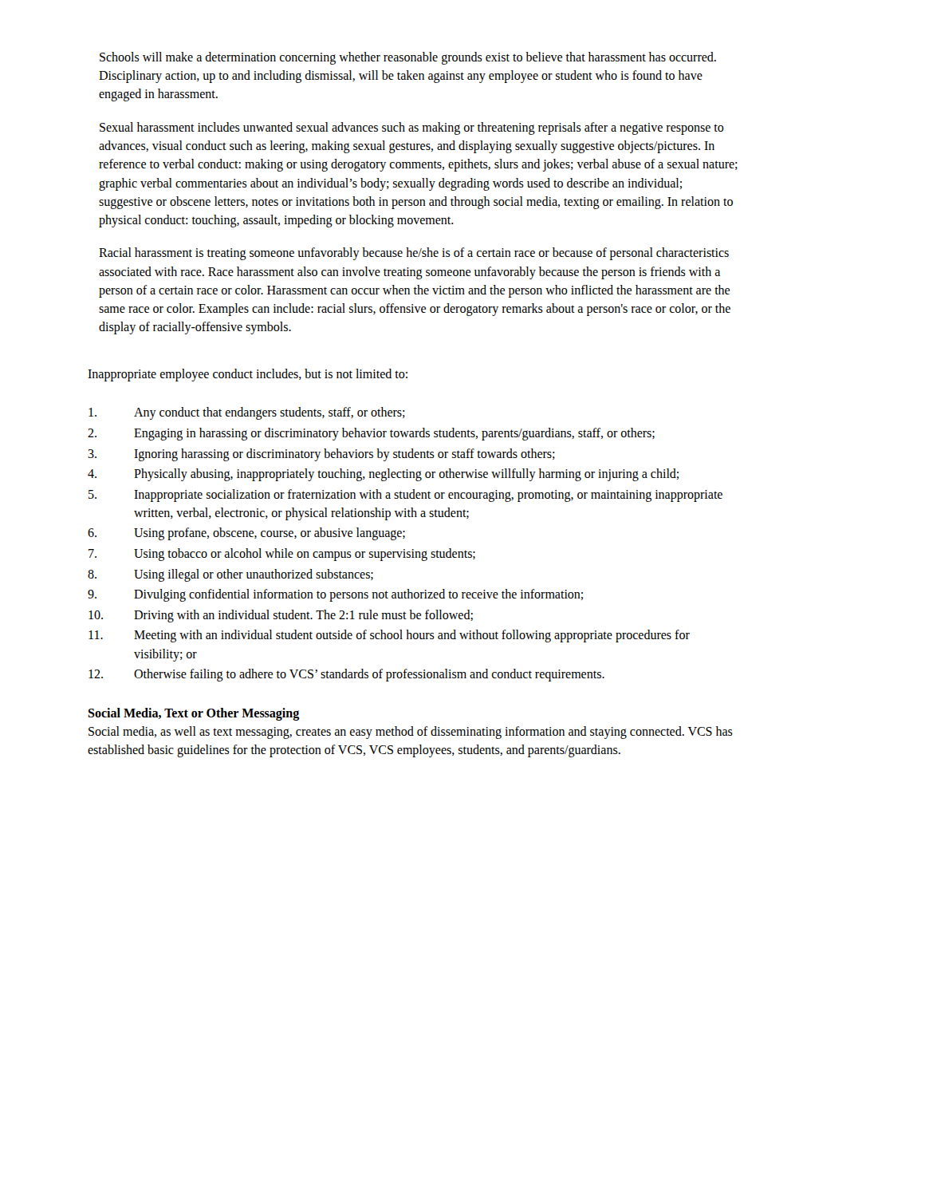Schools will make a determination concerning whether reasonable grounds exist to believe that harassment has occurred. Disciplinary action, up to and including dismissal, will be taken against any employee or student who is found to have engaged in harassment.
Sexual harassment includes unwanted sexual advances such as making or threatening reprisals after a negative response to advances, visual conduct such as leering, making sexual gestures, and displaying sexually suggestive objects/pictures. In reference to verbal conduct: making or using derogatory comments, epithets, slurs and jokes; verbal abuse of a sexual nature; graphic verbal commentaries about an individual’s body; sexually degrading words used to describe an individual; suggestive or obscene letters, notes or invitations both in person and through social media, texting or emailing. In relation to physical conduct: touching, assault, impeding or blocking movement.
Racial harassment is treating someone unfavorably because he/she is of a certain race or because of personal characteristics associated with race. Race harassment also can involve treating someone unfavorably because the person is friends with a person of a certain race or color. Harassment can occur when the victim and the person who inflicted the harassment are the same race or color. Examples can include: racial slurs, offensive or derogatory remarks about a person's race or color, or the display of racially-offensive symbols.
Inappropriate employee conduct includes, but is not limited to:
Any conduct that endangers students, staff, or others;
Engaging in harassing or discriminatory behavior towards students, parents/guardians, staff, or others;
Ignoring harassing or discriminatory behaviors by students or staff towards others;
Physically abusing, inappropriately touching, neglecting or otherwise willfully harming or injuring a child;
Inappropriate socialization or fraternization with a student or encouraging, promoting, or maintaining inappropriate written, verbal, electronic, or physical relationship with a student;
Using profane, obscene, course, or abusive language;
Using tobacco or alcohol while on campus or supervising students;
Using illegal or other unauthorized substances;
Divulging confidential information to persons not authorized to receive the information;
Driving with an individual student. The 2:1 rule must be followed;
Meeting with an individual student outside of school hours and without following appropriate procedures for visibility; or
Otherwise failing to adhere to VCS’ standards of professionalism and conduct requirements.
Social Media, Text or Other Messaging
Social media, as well as text messaging, creates an easy method of disseminating information and staying connected. VCS has established basic guidelines for the protection of VCS, VCS employees, students, and parents/guardians.